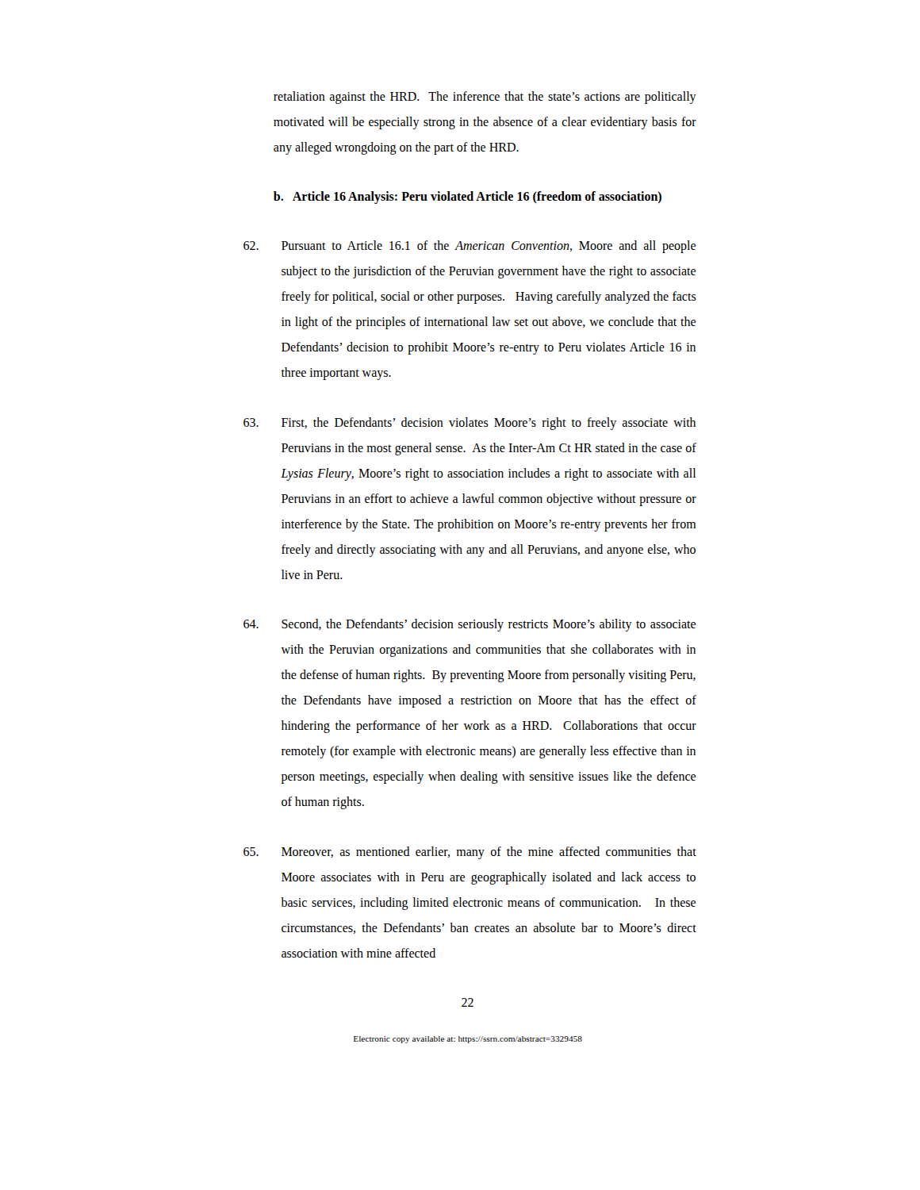retaliation against the HRD. The inference that the state’s actions are politically motivated will be especially strong in the absence of a clear evidentiary basis for any alleged wrongdoing on the part of the HRD.
b. Article 16 Analysis: Peru violated Article 16 (freedom of association)
62.
Pursuant to Article 16.1 of the American Convention, Moore and all people subject to the jurisdiction of the Peruvian government have the right to associate freely for political, social or other purposes. Having carefully analyzed the facts in light of the principles of international law set out above, we conclude that the Defendants’ decision to prohibit Moore’s re-entry to Peru violates Article 16 in three important ways.
63.
First, the Defendants’ decision violates Moore’s right to freely associate with Peruvians in the most general sense. As the Inter-Am Ct HR stated in the case of Lysias Fleury, Moore’s right to association includes a right to associate with all Peruvians in an effort to achieve a lawful common objective without pressure or interference by the State. The prohibition on Moore’s re-entry prevents her from freely and directly associating with any and all Peruvians, and anyone else, who live in Peru.
64.
Second, the Defendants’ decision seriously restricts Moore’s ability to associate with the Peruvian organizations and communities that she collaborates with in the defense of human rights. By preventing Moore from personally visiting Peru, the Defendants have imposed a restriction on Moore that has the effect of hindering the performance of her work as a HRD. Collaborations that occur remotely (for example with electronic means) are generally less effective than in person meetings, especially when dealing with sensitive issues like the defence of human rights.
65.
Moreover, as mentioned earlier, many of the mine affected communities that Moore associates with in Peru are geographically isolated and lack access to basic services, including limited electronic means of communication. In these circumstances, the Defendants’ ban creates an absolute bar to Moore’s direct association with mine affected
22
Electronic copy available at: https://ssrn.com/abstract=3329458